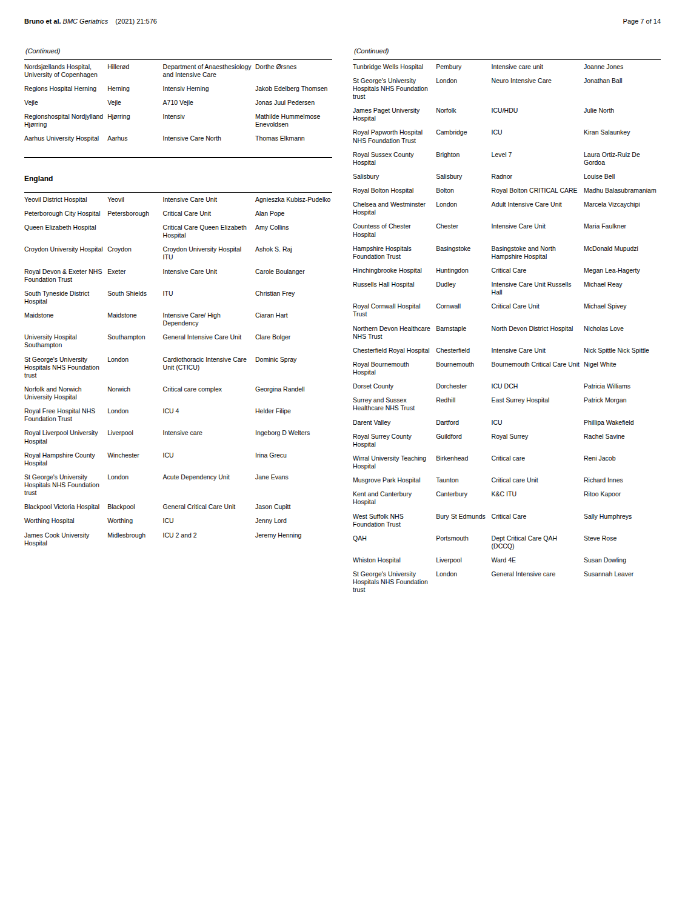Bruno et al. BMC Geriatrics (2021) 21:576
Page 7 of 14
(Continued)
| Nordsjællands Hospital, University of Copenhagen | Hillerød | Department of Anaesthesiology and Intensive Care | Dorthe Ørsnes |
| Regions Hospital Herning | Herning | Intensiv Herning | Jakob Edelberg Thomsen |
| Vejle | Vejle | A710 Vejle | Jonas Juul Pedersen |
| Regionshospital Nordjylland Hjørring | Hjørring | Intensiv | Mathilde Hummelmose Enevoldsen |
| Aarhus University Hospital | Aarhus | Intensive Care North | Thomas Elkmann |
England
| Yeovil District Hospital | Yeovil | Intensive Care Unit | Agnieszka Kubisz-Pudelko |
| Peterborough City Hospital | Petersborough | Critical Care Unit | Alan Pope |
| Queen Elizabeth Hospital | | Critical Care Queen Elizabeth Hospital | Amy Collins |
| Croydon University Hospital | Croydon | Croydon University Hospital ITU | Ashok S. Raj |
| Royal Devon & Exeter NHS Foundation Trust | Exeter | Intensive Care Unit | Carole Boulanger |
| South Tyneside District Hospital | South Shields | ITU | Christian Frey |
| Maidstone | Maidstone | Intensive Care/ High Dependency | Ciaran Hart |
| University Hospital Southampton | Southampton | General Intensive Care Unit | Clare Bolger |
| St George's University Hospitals NHS Foundation trust | London | Cardiothoracic Intensive Care Unit (CTICU) | Dominic Spray |
| Norfolk and Norwich University Hospital | Norwich | Critical care complex | Georgina Randell |
| Royal Free Hospital NHS Foundation Trust | London | ICU 4 | Helder Filipe |
| Royal Liverpool University Hospital | Liverpool | Intensive care | Ingeborg D Welters |
| Royal Hampshire County Hospital | Winchester | ICU | Irina Grecu |
| St George's University Hospitals NHS Foundation trust | London | Acute Dependency Unit | Jane Evans |
| Blackpool Victoria Hospital | Blackpool | General Critical Care Unit | Jason Cupitt |
| Worthing Hospital | Worthing | ICU | Jenny Lord |
| James Cook University Hospital | Midlesbrough | ICU 2 and 2 | Jeremy Henning |
(Continued)
| Tunbridge Wells Hospital | Pembury | Intensive care unit | Joanne Jones |
| St George's University Hospitals NHS Foundation trust | London | Neuro Intensive Care | Jonathan Ball |
| James Paget University Hospital | Norfolk | ICU/HDU | Julie North |
| Royal Papworth Hospital NHS Foundation Trust | Cambridge | ICU | Kiran Salaunkey |
| Royal Sussex County Hospital | Brighton | Level 7 | Laura Ortiz-Ruiz De Gordoa |
| Salisbury | Salisbury | Radnor | Louise Bell |
| Royal Bolton Hospital | Bolton | Royal Bolton CRITICAL CARE | Madhu Balasubramaniam |
| Chelsea and Westminster Hospital | London | Adult Intensive Care Unit | Marcela Vizcaychipi |
| Countess of Chester Hospital | Chester | Intensive Care Unit | Maria Faulkner |
| Hampshire Hospitals Foundation Trust | Basingstoke | Basingstoke and North Hampshire Hospital | McDonald Mupudzi |
| Hinchingbrooke Hospital | Huntingdon | Critical Care | Megan Lea-Hagerty |
| Russells Hall Hospital | Dudley | Intensive Care Unit Russells Hall | Michael Reay |
| Royal Cornwall Hospital Trust | Cornwall | Critical Care Unit | Michael Spivey |
| Northern Devon Healthcare NHS Trust | Barnstaple | North Devon District Hospital | Nicholas Love |
| Chesterfield Royal Hospital | Chesterfield | Intensive Care Unit | Nick Spittle Nick Spittle |
| Royal Bournemouth Hospital | Bournemouth | Bournemouth Critical Care Unit | Nigel White |
| Dorset County | Dorchester | ICU DCH | Patricia Williams |
| Surrey and Sussex Healthcare NHS Trust | Redhill | East Surrey Hospital | Patrick Morgan |
| Darent Valley | Dartford | ICU | Phillipa Wakefield |
| Royal Surrey County Hospital | Guildford | Royal Surrey | Rachel Savine |
| Wirral University Teaching Hospital | Birkenhead | Critical care | Reni Jacob |
| Musgrove Park Hospital | Taunton | Critical care Unit | Richard Innes |
| Kent and Canterbury Hospital | Canterbury | K&C ITU | Ritoo Kapoor |
| West Suffolk NHS Foundation Trust | Bury St Edmunds | Critical Care | Sally Humphreys |
| QAH | Portsmouth | Dept Critical Care QAH (DCCQ) | Steve Rose |
| Whiston Hospital | Liverpool | Ward 4E | Susan Dowling |
| St George's University Hospitals NHS Foundation trust | London | General Intensive care | Susannah Leaver |